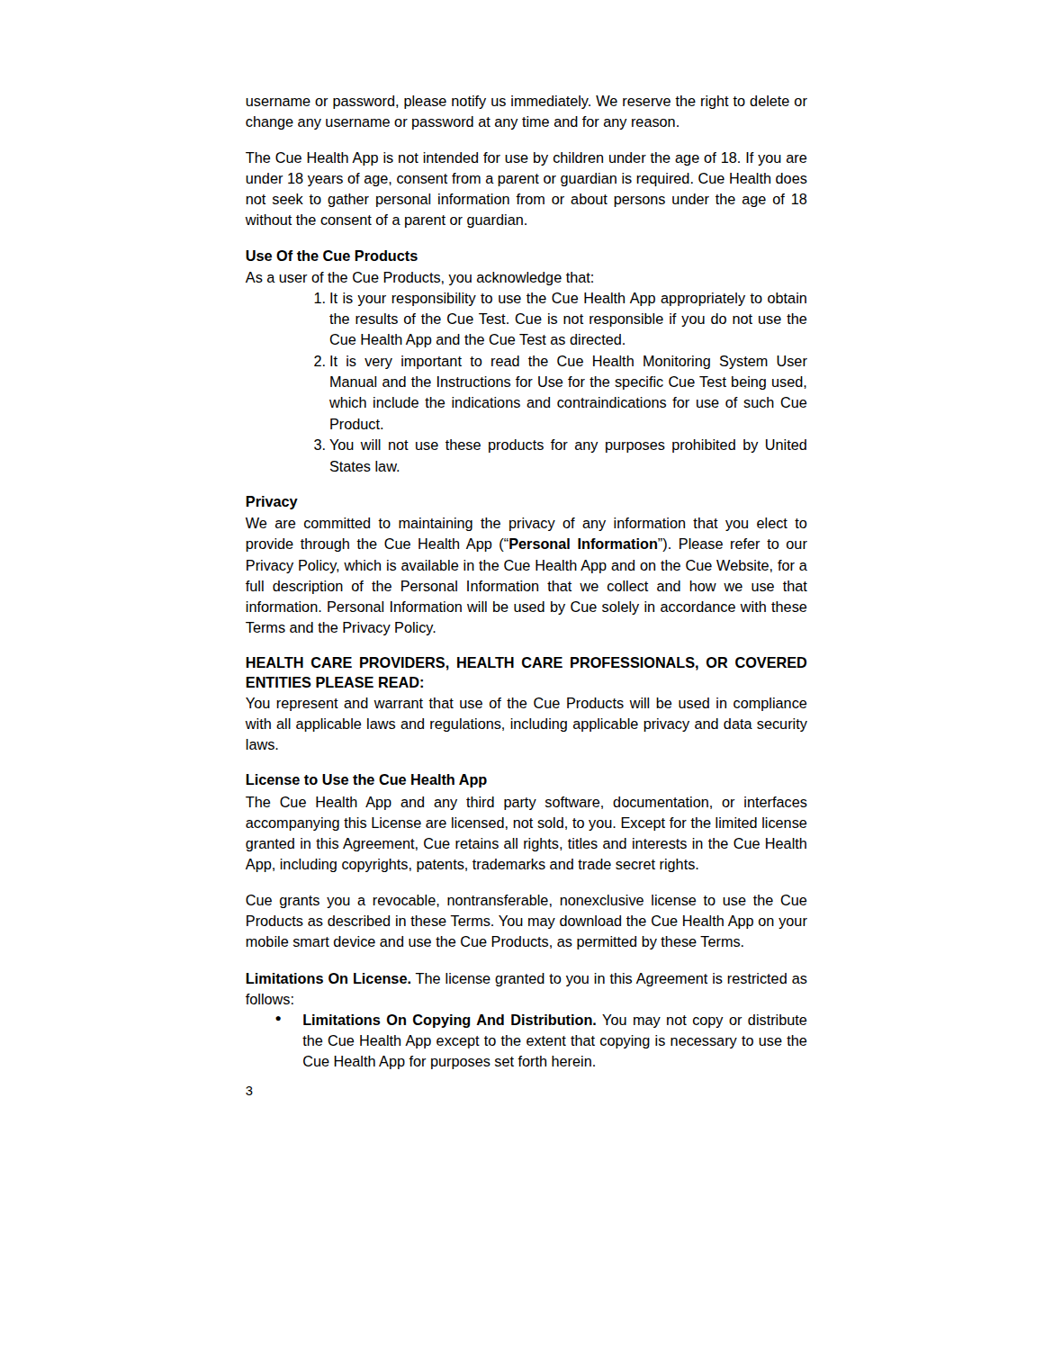username or password, please notify us immediately. We reserve the right to delete or change any username or password at any time and for any reason.
The Cue Health App is not intended for use by children under the age of 18. If you are under 18 years of age, consent from a parent or guardian is required. Cue Health does not seek to gather personal information from or about persons under the age of 18 without the consent of a parent or guardian.
Use Of the Cue Products
As a user of the Cue Products, you acknowledge that:
It is your responsibility to use the Cue Health App appropriately to obtain the results of the Cue Test. Cue is not responsible if you do not use the Cue Health App and the Cue Test as directed.
It is very important to read the Cue Health Monitoring System User Manual and the Instructions for Use for the specific Cue Test being used, which include the indications and contraindications for use of such Cue Product.
You will not use these products for any purposes prohibited by United States law.
Privacy
We are committed to maintaining the privacy of any information that you elect to provide through the Cue Health App (“Personal Information”). Please refer to our Privacy Policy, which is available in the Cue Health App and on the Cue Website, for a full description of the Personal Information that we collect and how we use that information. Personal Information will be used by Cue solely in accordance with these Terms and the Privacy Policy.
HEALTH CARE PROVIDERS, HEALTH CARE PROFESSIONALS, OR COVERED ENTITIES PLEASE READ:
You represent and warrant that use of the Cue Products will be used in compliance with all applicable laws and regulations, including applicable privacy and data security laws.
License to Use the Cue Health App
The Cue Health App and any third party software, documentation, or interfaces accompanying this License are licensed, not sold, to you. Except for the limited license granted in this Agreement, Cue retains all rights, titles and interests in the Cue Health App, including copyrights, patents, trademarks and trade secret rights.
Cue grants you a revocable, nontransferable, nonexclusive license to use the Cue Products as described in these Terms. You may download the Cue Health App on your mobile smart device and use the Cue Products, as permitted by these Terms.
Limitations On License. The license granted to you in this Agreement is restricted as follows:
Limitations On Copying And Distribution. You may not copy or distribute the Cue Health App except to the extent that copying is necessary to use the Cue Health App for purposes set forth herein.
3